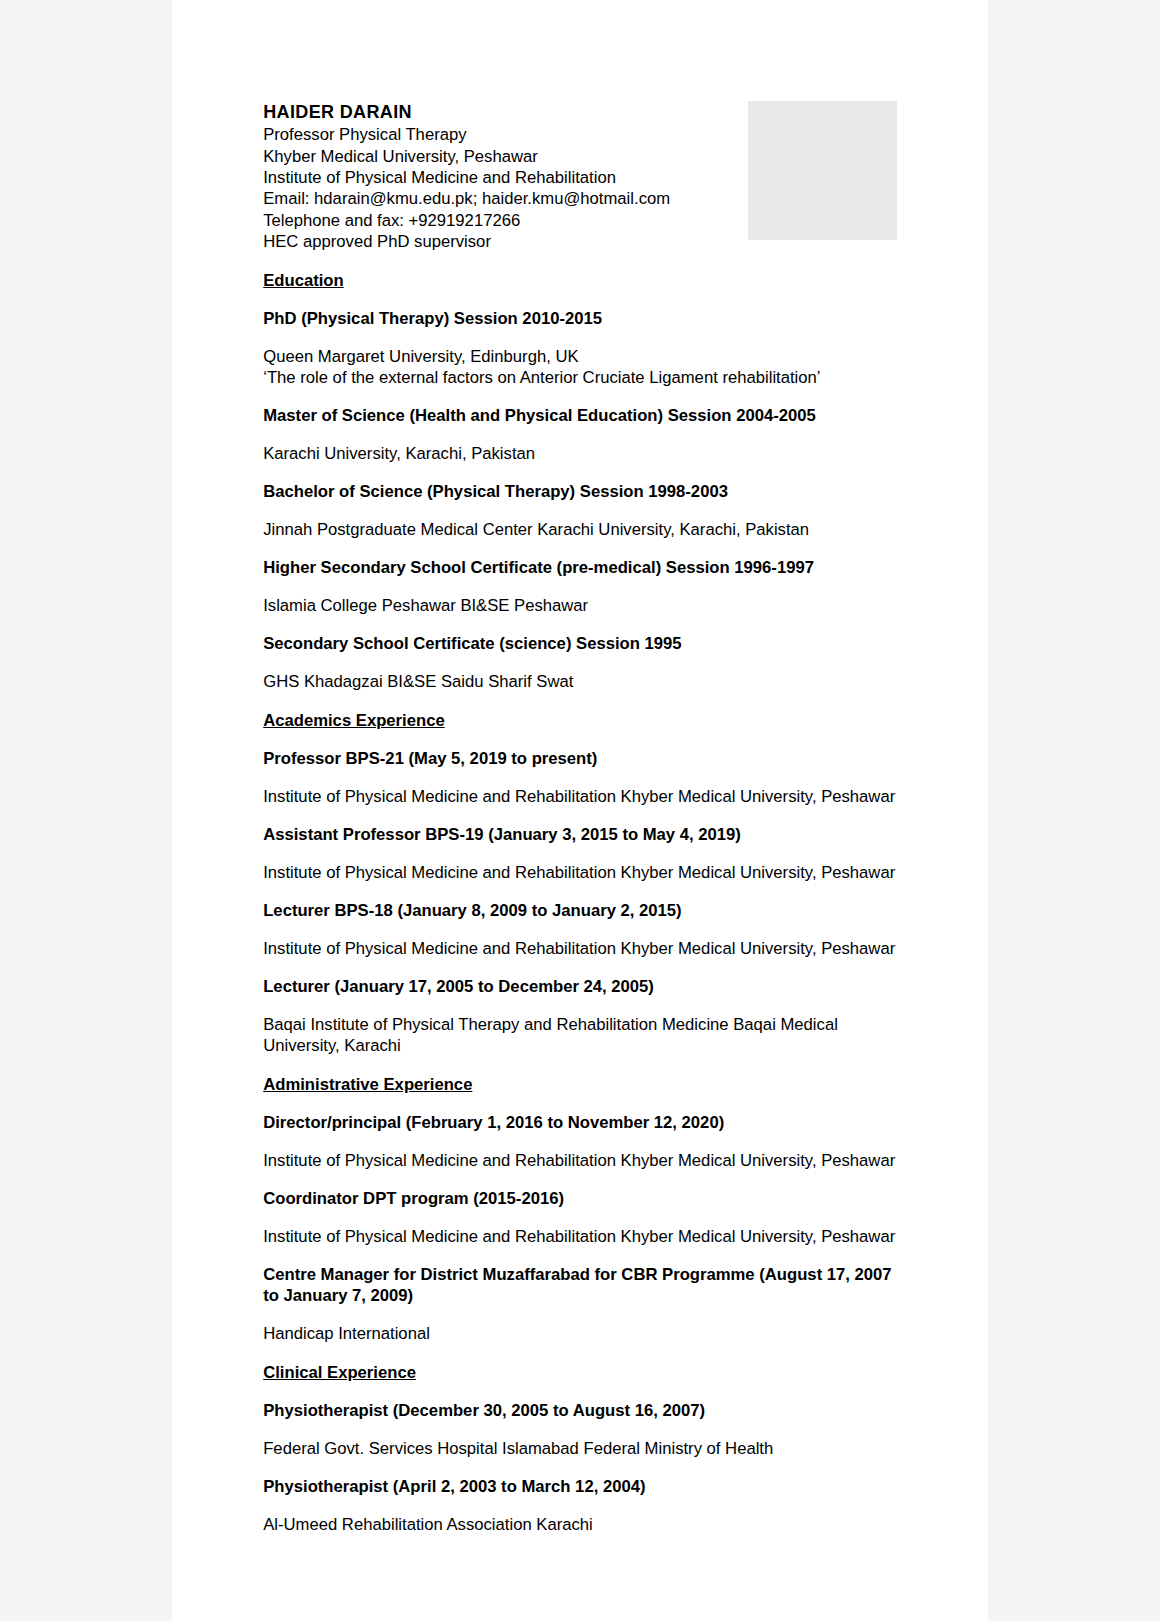Haider Darain
Professor Physical Therapy
Khyber Medical University, Peshawar
Institute of Physical Medicine and Rehabilitation
Email: hdarain@kmu.edu.pk; haider.kmu@hotmail.com
Telephone and fax: +92919217266
HEC approved PhD supervisor
Education
PhD (Physical Therapy) Session 2010-2015
Queen Margaret University, Edinburgh, UK
‘The role of the external factors on Anterior Cruciate Ligament rehabilitation’
Master of Science (Health and Physical Education) Session 2004-2005
Karachi University, Karachi, Pakistan
Bachelor of Science (Physical Therapy) Session 1998-2003
Jinnah Postgraduate Medical Center Karachi University, Karachi, Pakistan
Higher Secondary School Certificate (pre-medical) Session 1996-1997
Islamia College Peshawar BI&SE Peshawar
Secondary School Certificate (science) Session 1995
GHS Khadagzai BI&SE Saidu Sharif Swat
Academics Experience
Professor BPS-21 (May 5, 2019 to present)
Institute of Physical Medicine and Rehabilitation Khyber Medical University, Peshawar
Assistant Professor BPS-19 (January 3, 2015 to May 4, 2019)
Institute of Physical Medicine and Rehabilitation Khyber Medical University, Peshawar
Lecturer BPS-18 (January 8, 2009 to January 2, 2015)
Institute of Physical Medicine and Rehabilitation Khyber Medical University, Peshawar
Lecturer (January 17, 2005 to December 24, 2005)
Baqai Institute of Physical Therapy and Rehabilitation Medicine Baqai Medical University, Karachi
Administrative Experience
Director/principal (February 1, 2016 to November 12, 2020)
Institute of Physical Medicine and Rehabilitation Khyber Medical University, Peshawar
Coordinator DPT program (2015-2016)
Institute of Physical Medicine and Rehabilitation Khyber Medical University, Peshawar
Centre Manager for District Muzaffarabad for CBR Programme (August 17, 2007 to January 7, 2009)
Handicap International
Clinical Experience
Physiotherapist (December 30, 2005 to August 16, 2007)
Federal Govt. Services Hospital Islamabad Federal Ministry of Health
Physiotherapist (April 2, 2003 to March 12, 2004)
Al-Umeed Rehabilitation Association Karachi